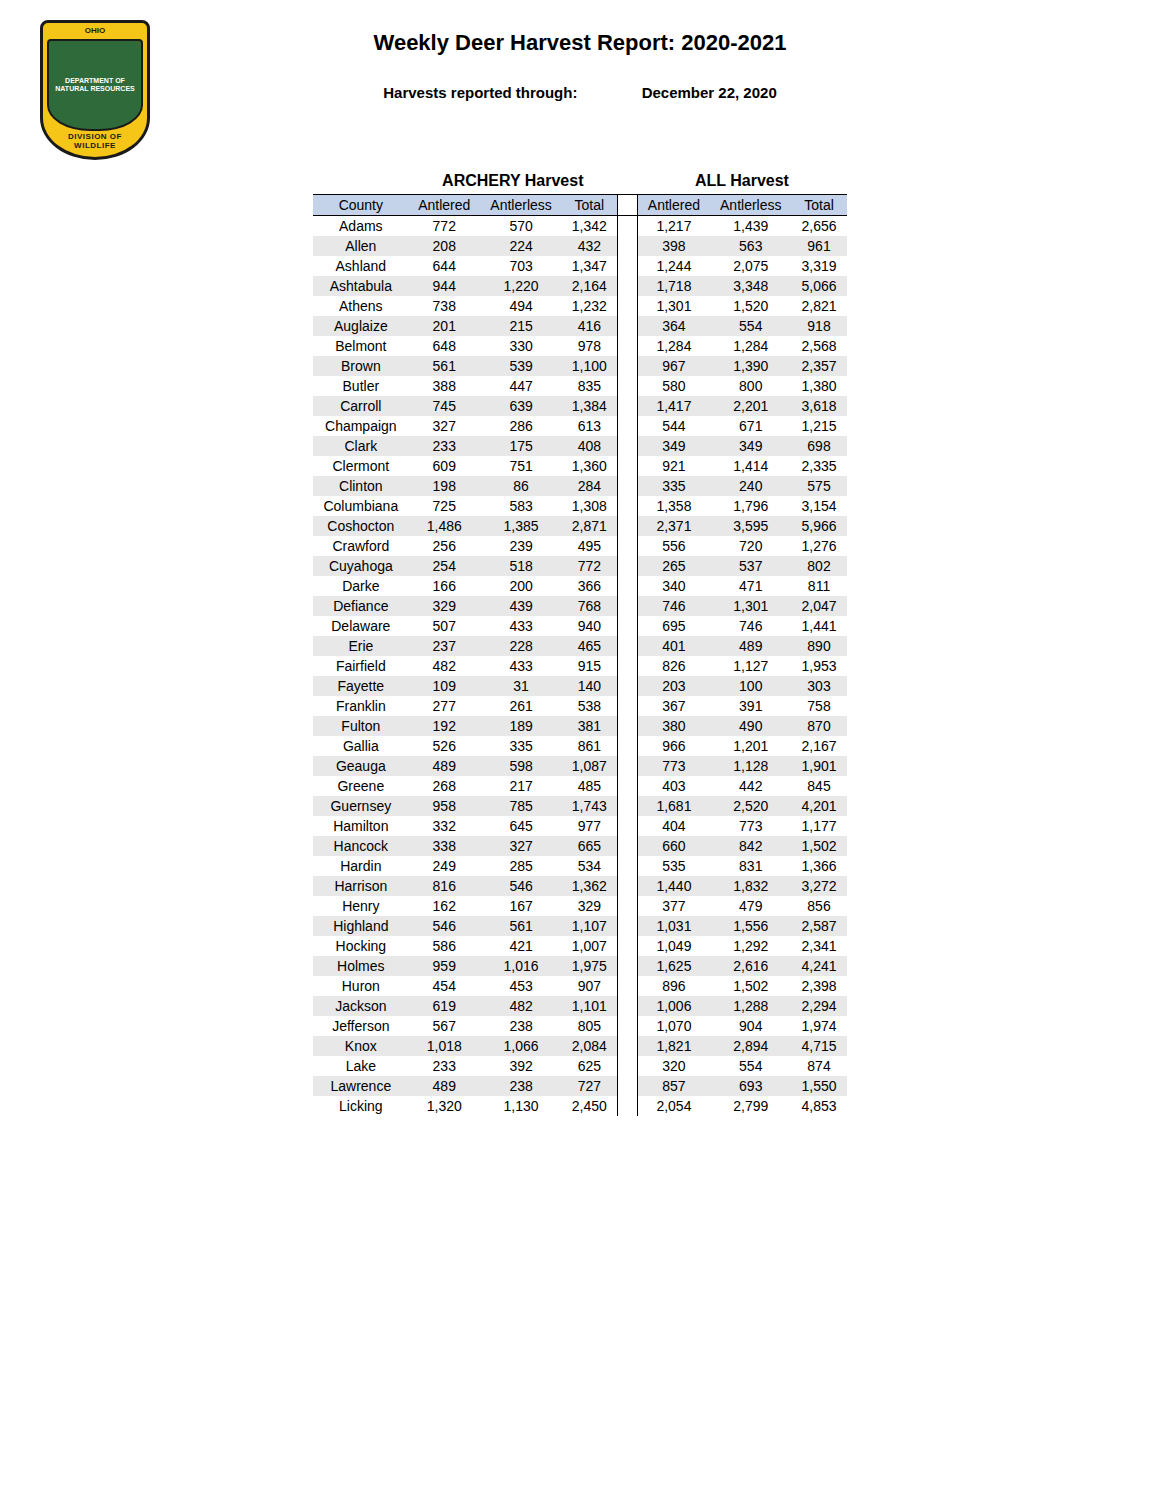OHIO
DEPARTMENT OF NATURAL RESOURCES
DIVISION OF
WILDLIFE
Weekly Deer Harvest Report: 2020-2021
Harvests reported through: December 22, 2020
| | ARCHERY Harvest | | ALL Harvest |
| --- | --- | --- | --- |
| County | Antlered | Antlerless | Total | | Antlered | Antlerless | Total |
| Adams | 772 | 570 | 1,342 | | 1,217 | 1,439 | 2,656 |
| Allen | 208 | 224 | 432 | | 398 | 563 | 961 |
| Ashland | 644 | 703 | 1,347 | | 1,244 | 2,075 | 3,319 |
| Ashtabula | 944 | 1,220 | 2,164 | | 1,718 | 3,348 | 5,066 |
| Athens | 738 | 494 | 1,232 | | 1,301 | 1,520 | 2,821 |
| Auglaize | 201 | 215 | 416 | | 364 | 554 | 918 |
| Belmont | 648 | 330 | 978 | | 1,284 | 1,284 | 2,568 |
| Brown | 561 | 539 | 1,100 | | 967 | 1,390 | 2,357 |
| Butler | 388 | 447 | 835 | | 580 | 800 | 1,380 |
| Carroll | 745 | 639 | 1,384 | | 1,417 | 2,201 | 3,618 |
| Champaign | 327 | 286 | 613 | | 544 | 671 | 1,215 |
| Clark | 233 | 175 | 408 | | 349 | 349 | 698 |
| Clermont | 609 | 751 | 1,360 | | 921 | 1,414 | 2,335 |
| Clinton | 198 | 86 | 284 | | 335 | 240 | 575 |
| Columbiana | 725 | 583 | 1,308 | | 1,358 | 1,796 | 3,154 |
| Coshocton | 1,486 | 1,385 | 2,871 | | 2,371 | 3,595 | 5,966 |
| Crawford | 256 | 239 | 495 | | 556 | 720 | 1,276 |
| Cuyahoga | 254 | 518 | 772 | | 265 | 537 | 802 |
| Darke | 166 | 200 | 366 | | 340 | 471 | 811 |
| Defiance | 329 | 439 | 768 | | 746 | 1,301 | 2,047 |
| Delaware | 507 | 433 | 940 | | 695 | 746 | 1,441 |
| Erie | 237 | 228 | 465 | | 401 | 489 | 890 |
| Fairfield | 482 | 433 | 915 | | 826 | 1,127 | 1,953 |
| Fayette | 109 | 31 | 140 | | 203 | 100 | 303 |
| Franklin | 277 | 261 | 538 | | 367 | 391 | 758 |
| Fulton | 192 | 189 | 381 | | 380 | 490 | 870 |
| Gallia | 526 | 335 | 861 | | 966 | 1,201 | 2,167 |
| Geauga | 489 | 598 | 1,087 | | 773 | 1,128 | 1,901 |
| Greene | 268 | 217 | 485 | | 403 | 442 | 845 |
| Guernsey | 958 | 785 | 1,743 | | 1,681 | 2,520 | 4,201 |
| Hamilton | 332 | 645 | 977 | | 404 | 773 | 1,177 |
| Hancock | 338 | 327 | 665 | | 660 | 842 | 1,502 |
| Hardin | 249 | 285 | 534 | | 535 | 831 | 1,366 |
| Harrison | 816 | 546 | 1,362 | | 1,440 | 1,832 | 3,272 |
| Henry | 162 | 167 | 329 | | 377 | 479 | 856 |
| Highland | 546 | 561 | 1,107 | | 1,031 | 1,556 | 2,587 |
| Hocking | 586 | 421 | 1,007 | | 1,049 | 1,292 | 2,341 |
| Holmes | 959 | 1,016 | 1,975 | | 1,625 | 2,616 | 4,241 |
| Huron | 454 | 453 | 907 | | 896 | 1,502 | 2,398 |
| Jackson | 619 | 482 | 1,101 | | 1,006 | 1,288 | 2,294 |
| Jefferson | 567 | 238 | 805 | | 1,070 | 904 | 1,974 |
| Knox | 1,018 | 1,066 | 2,084 | | 1,821 | 2,894 | 4,715 |
| Lake | 233 | 392 | 625 | | 320 | 554 | 874 |
| Lawrence | 489 | 238 | 727 | | 857 | 693 | 1,550 |
| Licking | 1,320 | 1,130 | 2,450 | | 2,054 | 2,799 | 4,853 |